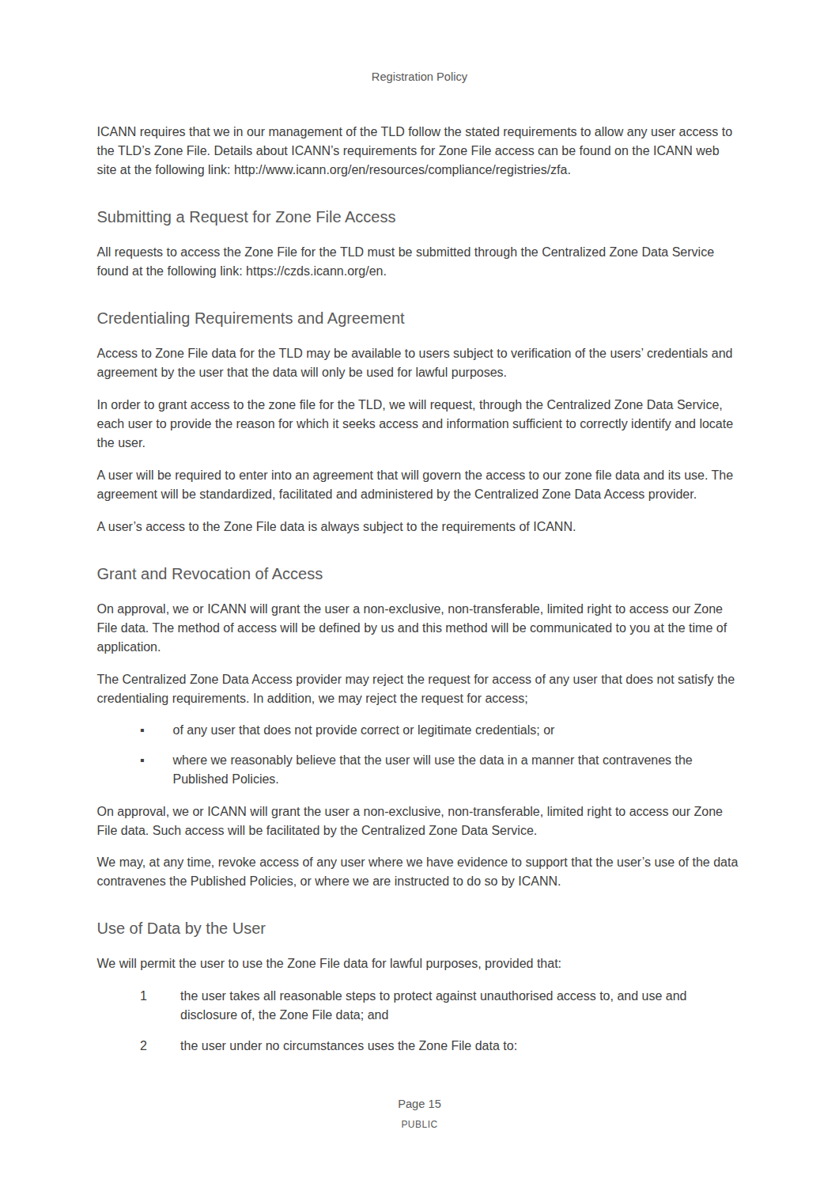Registration Policy
ICANN requires that we in our management of the TLD follow the stated requirements to allow any user access to the TLD’s Zone File. Details about ICANN’s requirements for Zone File access can be found on the ICANN web site at the following link: http://www.icann.org/en/resources/compliance/registries/zfa.
Submitting a Request for Zone File Access
All requests to access the Zone File for the TLD must be submitted through the Centralized Zone Data Service found at the following link: https://czds.icann.org/en.
Credentialing Requirements and Agreement
Access to Zone File data for the TLD may be available to users subject to verification of the users’ credentials and agreement by the user that the data will only be used for lawful purposes.
In order to grant access to the zone file for the TLD, we will request, through the Centralized Zone Data Service, each user to provide the reason for which it seeks access and information sufficient to correctly identify and locate the user.
A user will be required to enter into an agreement that will govern the access to our zone file data and its use. The agreement will be standardized, facilitated and administered by the Centralized Zone Data Access provider.
A user’s access to the Zone File data is always subject to the requirements of ICANN.
Grant and Revocation of Access
On approval, we or ICANN will grant the user a non-exclusive, non-transferable, limited right to access our Zone File data. The method of access will be defined by us and this method will be communicated to you at the time of application.
The Centralized Zone Data Access provider may reject the request for access of any user that does not satisfy the credentialing requirements. In addition, we may reject the request for access;
of any user that does not provide correct or legitimate credentials; or
where we reasonably believe that the user will use the data in a manner that contravenes the Published Policies.
On approval, we or ICANN will grant the user a non-exclusive, non-transferable, limited right to access our Zone File data. Such access will be facilitated by the Centralized Zone Data Service.
We may, at any time, revoke access of any user where we have evidence to support that the user’s use of the data contravenes the Published Policies, or where we are instructed to do so by ICANN.
Use of Data by the User
We will permit the user to use the Zone File data for lawful purposes, provided that:
the user takes all reasonable steps to protect against unauthorised access to, and use and disclosure of, the Zone File data; and
the user under no circumstances uses the Zone File data to:
Page 15
PUBLIC